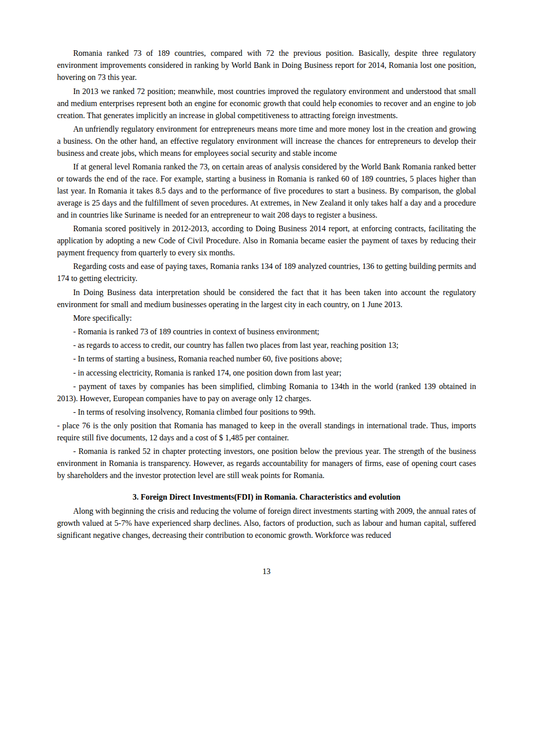Romania ranked 73 of 189 countries, compared with 72 the previous position. Basically, despite three regulatory environment improvements considered in ranking by World Bank in Doing Business report for 2014, Romania lost one position, hovering on 73 this year.
In 2013 we ranked 72 position; meanwhile, most countries improved the regulatory environment and understood that small and medium enterprises represent both an engine for economic growth that could help economies to recover and an engine to job creation. That generates implicitly an increase in global competitiveness to attracting foreign investments.
An unfriendly regulatory environment for entrepreneurs means more time and more money lost in the creation and growing a business. On the other hand, an effective regulatory environment will increase the chances for entrepreneurs to develop their business and create jobs, which means for employees social security and stable income
If at general level Romania ranked the 73, on certain areas of analysis considered by the World Bank Romania ranked better or towards the end of the race. For example, starting a business in Romania is ranked 60 of 189 countries, 5 places higher than last year. In Romania it takes 8.5 days and to the performance of five procedures to start a business. By comparison, the global average is 25 days and the fulfillment of seven procedures. At extremes, in New Zealand it only takes half a day and a procedure and in countries like Suriname is needed for an entrepreneur to wait 208 days to register a business.
Romania scored positively in 2012-2013, according to Doing Business 2014 report, at enforcing contracts, facilitating the application by adopting a new Code of Civil Procedure. Also in Romania became easier the payment of taxes by reducing their payment frequency from quarterly to every six months.
Regarding costs and ease of paying taxes, Romania ranks 134 of 189 analyzed countries, 136 to getting building permits and 174 to getting electricity.
In Doing Business data interpretation should be considered the fact that it has been taken into account the regulatory environment for small and medium businesses operating in the largest city in each country, on 1 June 2013.
More specifically:
- Romania is ranked 73 of 189 countries in context of business environment;
- as regards to access to credit, our country has fallen two places from last year, reaching position 13;
- In terms of starting a business, Romania reached number 60, five positions above;
- in accessing electricity, Romania is ranked 174, one position down from last year;
- payment of taxes by companies has been simplified, climbing Romania to 134th in the world (ranked 139 obtained in 2013). However, European companies have to pay on average only 12 charges.
- In terms of resolving insolvency, Romania climbed four positions to 99th.
- place 76 is the only position that Romania has managed to keep in the overall standings in international trade. Thus, imports require still five documents, 12 days and a cost of $ 1,485 per container.
- Romania is ranked 52 in chapter protecting investors, one position below the previous year. The strength of the business environment in Romania is transparency. However, as regards accountability for managers of firms, ease of opening court cases by shareholders and the investor protection level are still weak points for Romania.
3. Foreign Direct Investments(FDI) in Romania. Characteristics and evolution
Along with beginning the crisis and reducing the volume of foreign direct investments starting with 2009, the annual rates of growth valued at 5-7% have experienced sharp declines. Also, factors of production, such as labour and human capital, suffered significant negative changes, decreasing their contribution to economic growth. Workforce was reduced
13